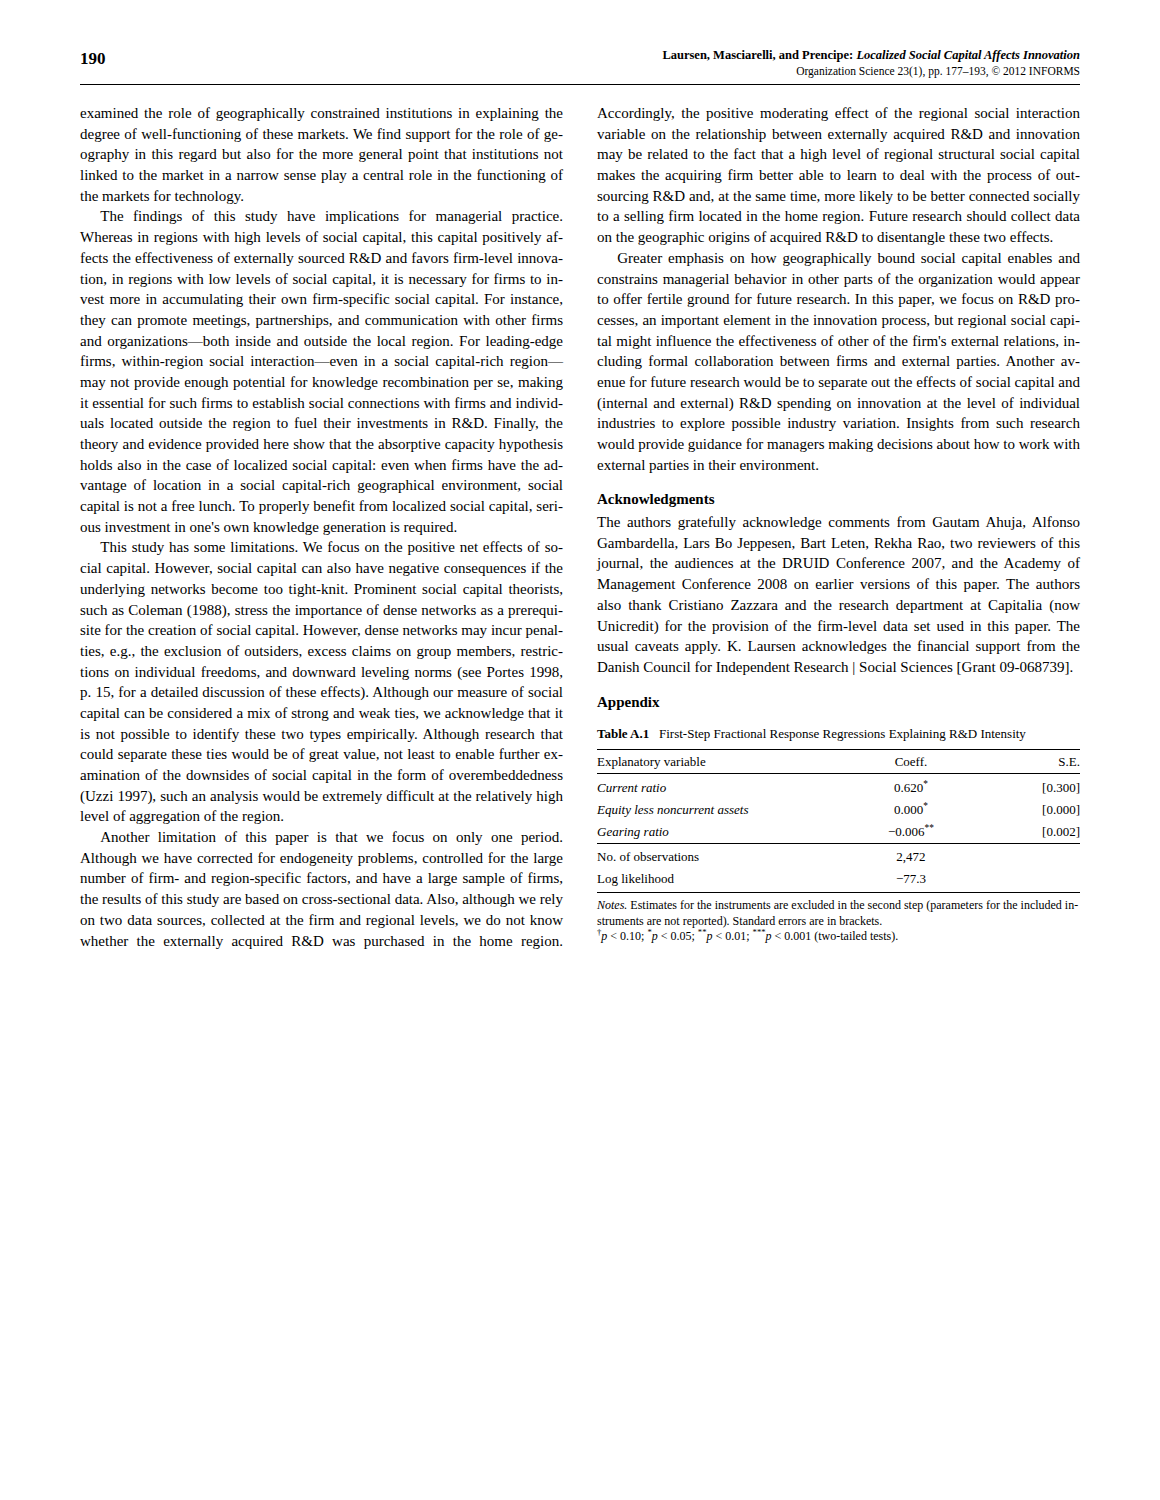190
Laursen, Masciarelli, and Prencipe: Localized Social Capital Affects Innovation
Organization Science 23(1), pp. 177–193, © 2012 INFORMS
examined the role of geographically constrained institutions in explaining the degree of well-functioning of these markets. We find support for the role of geography in this regard but also for the more general point that institutions not linked to the market in a narrow sense play a central role in the functioning of the markets for technology.
The findings of this study have implications for managerial practice. Whereas in regions with high levels of social capital, this capital positively affects the effectiveness of externally sourced R&D and favors firm-level innovation, in regions with low levels of social capital, it is necessary for firms to invest more in accumulating their own firm-specific social capital. For instance, they can promote meetings, partnerships, and communication with other firms and organizations—both inside and outside the local region. For leading-edge firms, within-region social interaction—even in a social capital-rich region—may not provide enough potential for knowledge recombination per se, making it essential for such firms to establish social connections with firms and individuals located outside the region to fuel their investments in R&D. Finally, the theory and evidence provided here show that the absorptive capacity hypothesis holds also in the case of localized social capital: even when firms have the advantage of location in a social capital-rich geographical environment, social capital is not a free lunch. To properly benefit from localized social capital, serious investment in one's own knowledge generation is required.
This study has some limitations. We focus on the positive net effects of social capital. However, social capital can also have negative consequences if the underlying networks become too tight-knit. Prominent social capital theorists, such as Coleman (1988), stress the importance of dense networks as a prerequisite for the creation of social capital. However, dense networks may incur penalties, e.g., the exclusion of outsiders, excess claims on group members, restrictions on individual freedoms, and downward leveling norms (see Portes 1998, p. 15, for a detailed discussion of these effects). Although our measure of social capital can be considered a mix of strong and weak ties, we acknowledge that it is not possible to identify these two types empirically. Although research that could separate these ties would be of great value, not least to enable further examination of the downsides of social capital in the form of overembeddedness (Uzzi 1997), such an analysis would be extremely difficult at the relatively high level of aggregation of the region.
Another limitation of this paper is that we focus on only one period. Although we have corrected for endogeneity problems, controlled for the large number of firm- and region-specific factors, and have a large sample of firms, the results of this study are based on cross-sectional data. Also, although we rely on two data sources, collected at the firm and regional levels, we do not know whether the externally acquired R&D was purchased in the home region. Accordingly, the positive moderating effect of the regional social interaction variable on the relationship between externally acquired R&D and innovation may be related to the fact that a high level of regional structural social capital makes the acquiring firm better able to learn to deal with the process of outsourcing R&D and, at the same time, more likely to be better connected socially to a selling firm located in the home region. Future research should collect data on the geographic origins of acquired R&D to disentangle these two effects.
Greater emphasis on how geographically bound social capital enables and constrains managerial behavior in other parts of the organization would appear to offer fertile ground for future research. In this paper, we focus on R&D processes, an important element in the innovation process, but regional social capital might influence the effectiveness of other of the firm's external relations, including formal collaboration between firms and external parties. Another avenue for future research would be to separate out the effects of social capital and (internal and external) R&D spending on innovation at the level of individual industries to explore possible industry variation. Insights from such research would provide guidance for managers making decisions about how to work with external parties in their environment.
Acknowledgments
The authors gratefully acknowledge comments from Gautam Ahuja, Alfonso Gambardella, Lars Bo Jeppesen, Bart Leten, Rekha Rao, two reviewers of this journal, the audiences at the DRUID Conference 2007, and the Academy of Management Conference 2008 on earlier versions of this paper. The authors also thank Cristiano Zazzara and the research department at Capitalia (now Unicredit) for the provision of the firm-level data set used in this paper. The usual caveats apply. K. Laursen acknowledges the financial support from the Danish Council for Independent Research | Social Sciences [Grant 09-068739].
Appendix
Table A.1 First-Step Fractional Response Regressions Explaining R&D Intensity
| Explanatory variable | Coeff. | S.E. |
| --- | --- | --- |
| Current ratio | 0.620 * | [0.300] |
| Equity less noncurrent assets | 0.000 * | [0.000] |
| Gearing ratio | −0.006 ** | [0.002] |
| No. of observations | 2,472 | |
| Log likelihood | −77.3 | |
Notes. Estimates for the instruments are excluded in the second step (parameters for the included instruments are not reported). Standard errors are in brackets.
†p < 0.10; *p < 0.05; **p < 0.01; ***p < 0.001 (two-tailed tests).